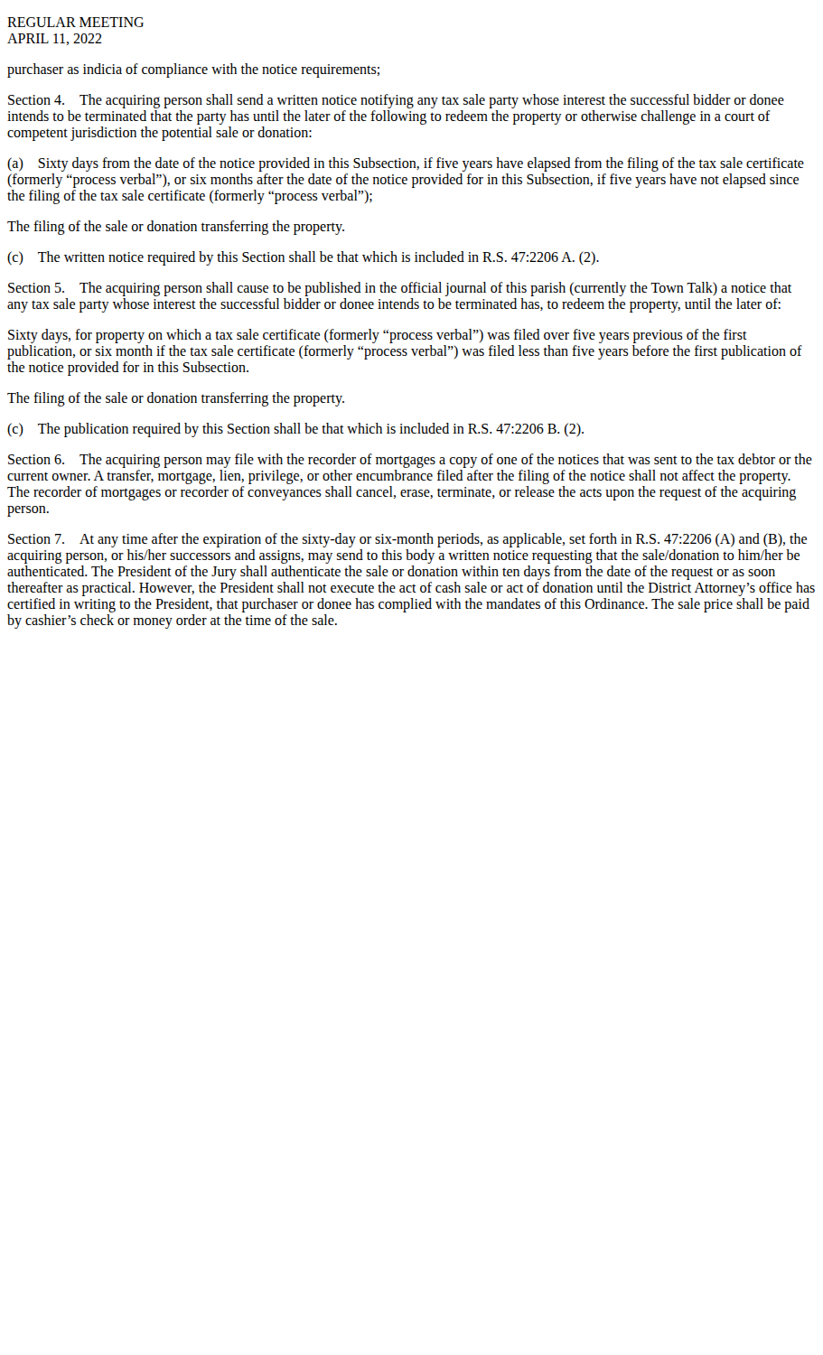REGULAR MEETING
APRIL 11, 2022
purchaser as indicia of compliance with the notice requirements;
Section 4. The acquiring person shall send a written notice notifying any tax sale party whose interest the successful bidder or donee intends to be terminated that the party has until the later of the following to redeem the property or otherwise challenge in a court of competent jurisdiction the potential sale or donation:
(a) Sixty days from the date of the notice provided in this Subsection, if five years have elapsed from the filing of the tax sale certificate (formerly “process verbal”), or six months after the date of the notice provided for in this Subsection, if five years have not elapsed since the filing of the tax sale certificate (formerly “process verbal”);
The filing of the sale or donation transferring the property.
(c) The written notice required by this Section shall be that which is included in R.S. 47:2206 A. (2).
Section 5. The acquiring person shall cause to be published in the official journal of this parish (currently the Town Talk) a notice that any tax sale party whose interest the successful bidder or donee intends to be terminated has, to redeem the property, until the later of:
Sixty days, for property on which a tax sale certificate (formerly “process verbal”) was filed over five years previous of the first publication, or six month if the tax sale certificate (formerly “process verbal”) was filed less than five years before the first publication of the notice provided for in this Subsection.
The filing of the sale or donation transferring the property.
(c) The publication required by this Section shall be that which is included in R.S. 47:2206 B. (2).
Section 6. The acquiring person may file with the recorder of mortgages a copy of one of the notices that was sent to the tax debtor or the current owner. A transfer, mortgage, lien, privilege, or other encumbrance filed after the filing of the notice shall not affect the property. The recorder of mortgages or recorder of conveyances shall cancel, erase, terminate, or release the acts upon the request of the acquiring person.
Section 7. At any time after the expiration of the sixty-day or six-month periods, as applicable, set forth in R.S. 47:2206 (A) and (B), the acquiring person, or his/her successors and assigns, may send to this body a written notice requesting that the sale/donation to him/her be authenticated. The President of the Jury shall authenticate the sale or donation within ten days from the date of the request or as soon thereafter as practical. However, the President shall not execute the act of cash sale or act of donation until the District Attorney’s office has certified in writing to the President, that purchaser or donee has complied with the mandates of this Ordinance. The sale price shall be paid by cashier’s check or money order at the time of the sale.